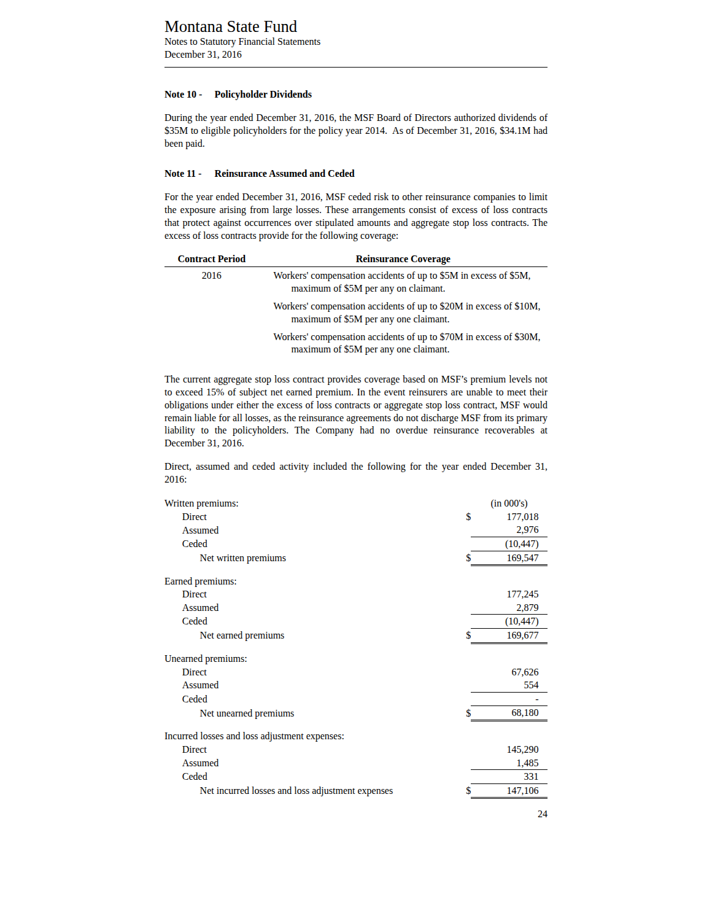Montana State Fund
Notes to Statutory Financial Statements
December 31, 2016
Note 10 -Policyholder Dividends
During the year ended December 31, 2016, the MSF Board of Directors authorized dividends of $35M to eligible policyholders for the policy year 2014. As of December 31, 2016, $34.1M had been paid.
Note 11 -Reinsurance Assumed and Ceded
For the year ended December 31, 2016, MSF ceded risk to other reinsurance companies to limit the exposure arising from large losses. These arrangements consist of excess of loss contracts that protect against occurrences over stipulated amounts and aggregate stop loss contracts. The excess of loss contracts provide for the following coverage:
| Contract Period | Reinsurance Coverage |
| --- | --- |
| 2016 | Workers' compensation accidents of up to $5M in excess of $5M, maximum of $5M per any on claimant. |
| | Workers' compensation accidents of up to $20M in excess of $10M, maximum of $5M per any one claimant. |
| | Workers' compensation accidents of up to $70M in excess of $30M, maximum of $5M per any one claimant. |
The current aggregate stop loss contract provides coverage based on MSF’s premium levels not to exceed 15% of subject net earned premium. In the event reinsurers are unable to meet their obligations under either the excess of loss contracts or aggregate stop loss contract, MSF would remain liable for all losses, as the reinsurance agreements do not discharge MSF from its primary liability to the policyholders. The Company had no overdue reinsurance recoverables at December 31, 2016.
Direct, assumed and ceded activity included the following for the year ended December 31, 2016:
| Written premiums: | | (in 000's) |
| Direct | $ | 177,018 |
| Assumed | | 2,976 |
| Ceded | | (10,447) |
| Net written premiums | $ | 169,547 |
| Earned premiums: | | |
| Direct | | 177,245 |
| Assumed | | 2,879 |
| Ceded | | (10,447) |
| Net earned premiums | $ | 169,677 |
| Unearned premiums: | | |
| Direct | | 67,626 |
| Assumed | | 554 |
| Ceded | | - |
| Net unearned premiums | $ | 68,180 |
| Incurred losses and loss adjustment expenses: | | |
| Direct | | 145,290 |
| Assumed | | 1,485 |
| Ceded | | 331 |
| Net incurred losses and loss adjustment expenses | $ | 147,106 |
24